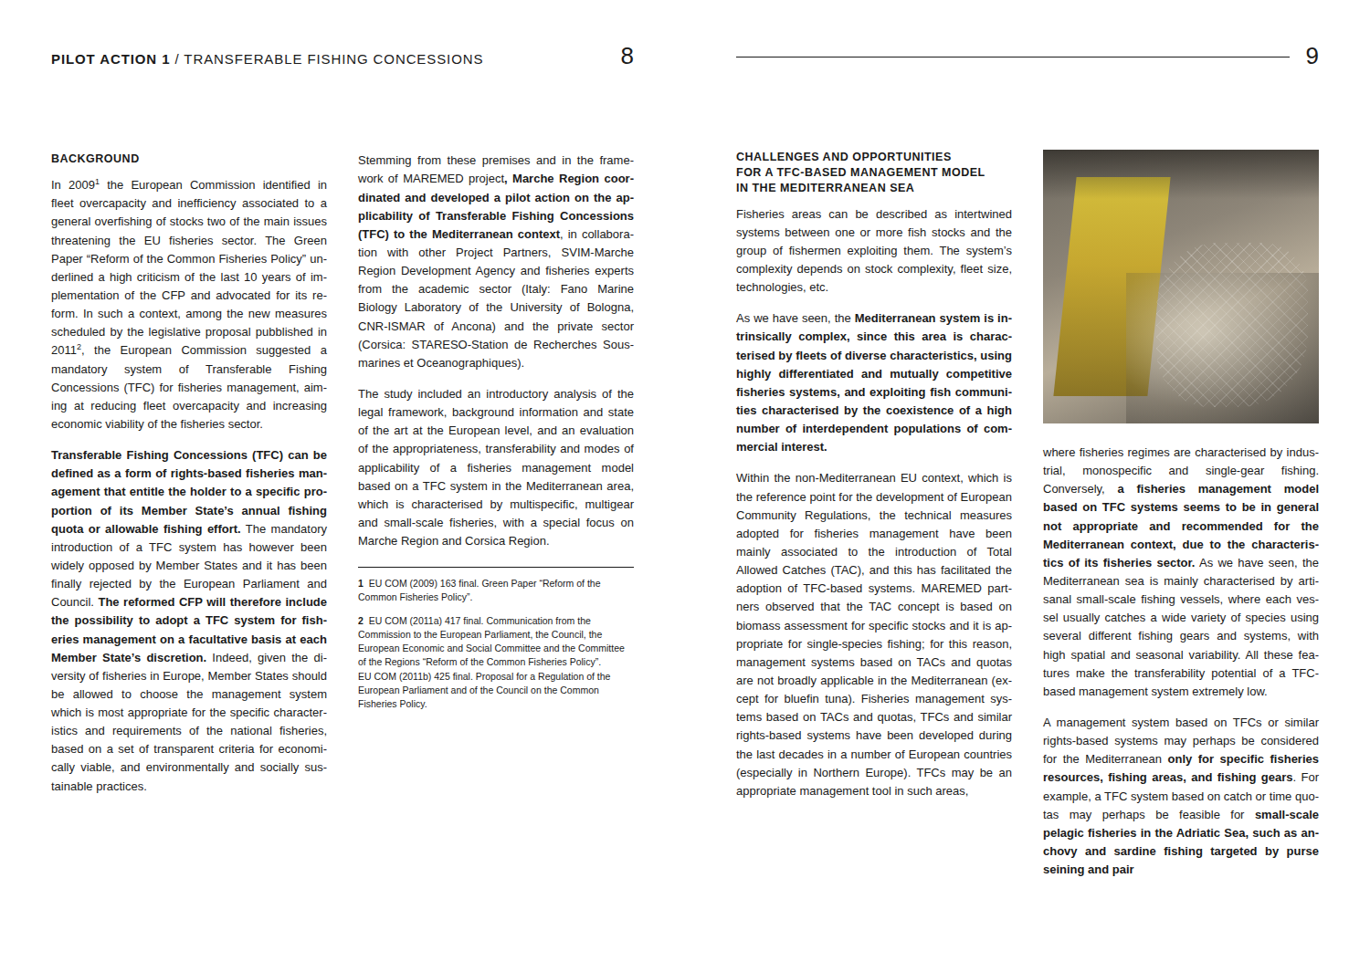PILOT ACTION 1 / TRANSFERABLE FISHING CONCESSIONS
8
Background
In 20091 the European Commission identified in fleet overcapacity and inefficiency associated to a general overfishing of stocks two of the main issues threatening the EU fisheries sector. The Green Paper “Reform of the Common Fisheries Policy” underlined a high criticism of the last 10 years of implementation of the CFP and advocated for its reform. In such a context, among the new measures scheduled by the legislative proposal pubblished in 20112, the European Commission suggested a mandatory system of Transferable Fishing Concessions (TFC) for fisheries management, aiming at reducing fleet overcapacity and increasing economic viability of the fisheries sector.
Transferable Fishing Concessions (TFC) can be defined as a form of rights-based fisheries management that entitle the holder to a specific proportion of its Member State’s annual fishing quota or allowable fishing effort. The mandatory introduction of a TFC system has however been widely opposed by Member States and it has been finally rejected by the European Parliament and Council. The reformed CFP will therefore include the possibility to adopt a TFC system for fisheries management on a facultative basis at each Member State’s discretion. Indeed, given the diversity of fisheries in Europe, Member States should be allowed to choose the management system which is most appropriate for the specific characteristics and requirements of the national fisheries, based on a set of transparent criteria for economically viable, and environmentally and socially sustainable practices.
Stemming from these premises and in the framework of MAREMED project, Marche Region coordinated and developed a pilot action on the applicability of Transferable Fishing Concessions (TFC) to the Mediterranean context, in collaboration with other Project Partners, SVIM-Marche Region Development Agency and fisheries experts from the academic sector (Italy: Fano Marine Biology Laboratory of the University of Bologna, CNR-ISMAR of Ancona) and the private sector (Corsica: STARESO-Station de Recherches Sous-marines et Oceanographiques).
The study included an introductory analysis of the legal framework, background information and state of the art at the European level, and an evaluation of the appropriateness, transferability and modes of applicability of a fisheries management model based on a TFC system in the Mediterranean area, which is characterised by multispecific, multigear and small-scale fisheries, with a special focus on Marche Region and Corsica Region.
1 EU COM (2009) 163 final. Green Paper “Reform of the Common Fisheries Policy”.
2 EU COM (2011a) 417 final. Communication from the Commission to the European Parliament, the Council, the European Economic and Social Committee and the Committee of the Regions “Reform of the Common Fisheries Policy”.
EU COM (2011b) 425 final. Proposal for a Regulation of the European Parliament and of the Council on the Common Fisheries Policy.
9
Challenges and opportunities
for a TFC-based management model
in the Mediterranean Sea
Fisheries areas can be described as intertwined systems between one or more fish stocks and the group of fishermen exploiting them. The system’s complexity depends on stock complexity, fleet size, technologies, etc.
As we have seen, the Mediterranean system is intrinsically complex, since this area is characterised by fleets of diverse characteristics, using highly differentiated and mutually competitive fisheries systems, and exploiting fish communities characterised by the coexistence of a high number of interdependent populations of commercial interest.
Within the non-Mediterranean EU context, which is the reference point for the development of European Community Regulations, the technical measures adopted for fisheries management have been mainly associated to the introduction of Total Allowed Catches (TAC), and this has facilitated the adoption of TFC-based systems. MAREMED partners observed that the TAC concept is based on biomass assessment for specific stocks and it is appropriate for single-species fishing; for this reason, management systems based on TACs and quotas are not broadly applicable in the Mediterranean (except for bluefin tuna). Fisheries management systems based on TACs and quotas, TFCs and similar rights-based systems have been developed during the last decades in a number of European countries (especially in Northern Europe). TFCs may be an appropriate management tool in such areas,
where fisheries regimes are characterised by industrial, monospecific and single-gear fishing. Conversely, a fisheries management model based on TFC systems seems to be in general not appropriate and recommended for the Mediterranean context, due to the characteristics of its fisheries sector. As we have seen, the Mediterranean sea is mainly characterised by artisanal small-scale fishing vessels, where each vessel usually catches a wide variety of species using several different fishing gears and systems, with high spatial and seasonal variability. All these features make the transferability potential of a TFC-based management system extremely low.
A management system based on TFCs or similar rights-based systems may perhaps be considered for the Mediterranean only for specific fisheries resources, fishing areas, and fishing gears. For example, a TFC system based on catch or time quotas may perhaps be feasible for small-scale pelagic fisheries in the Adriatic Sea, such as anchovy and sardine fishing targeted by purse seining and pair